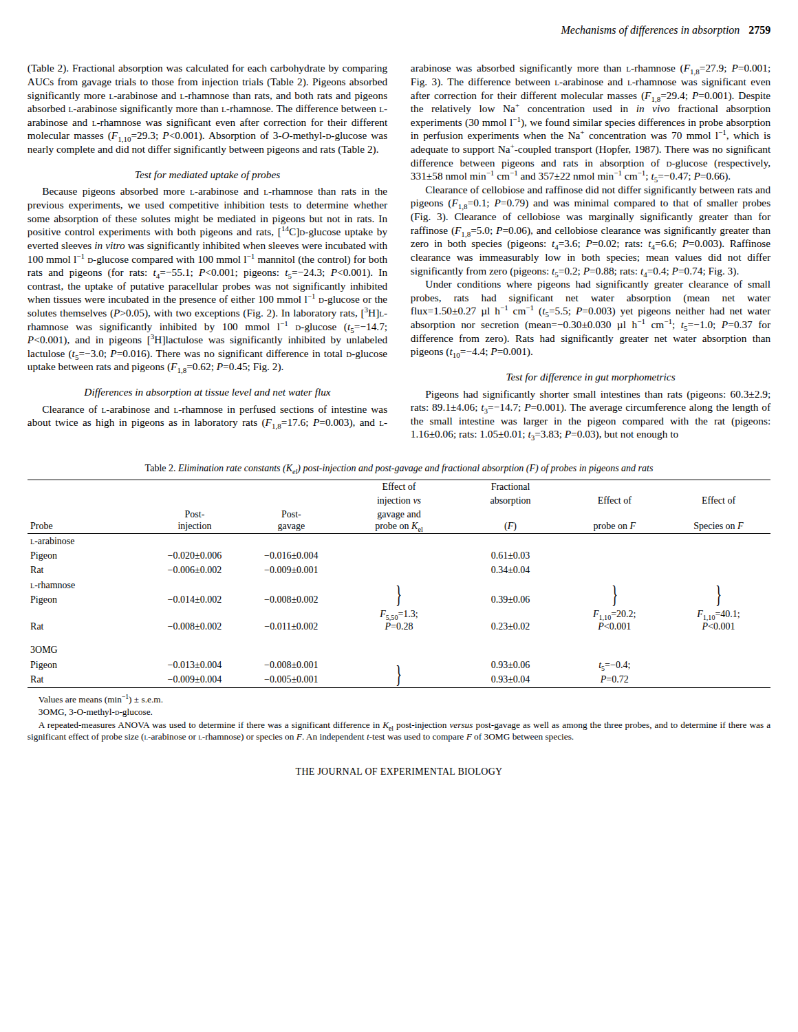Mechanisms of differences in absorption 2759
(Table 2). Fractional absorption was calculated for each carbohydrate by comparing AUCs from gavage trials to those from injection trials (Table 2). Pigeons absorbed significantly more l-arabinose and l-rhamnose than rats, and both rats and pigeons absorbed l-arabinose significantly more than l-rhamnose. The difference between l-arabinose and l-rhamnose was significant even after correction for their different molecular masses (F1,10=29.3; P<0.001). Absorption of 3-O-methyl-d-glucose was nearly complete and did not differ significantly between pigeons and rats (Table 2).
Test for mediated uptake of probes
Because pigeons absorbed more l-arabinose and l-rhamnose than rats in the previous experiments, we used competitive inhibition tests to determine whether some absorption of these solutes might be mediated in pigeons but not in rats. In positive control experiments with both pigeons and rats, [14C]d-glucose uptake by everted sleeves in vitro was significantly inhibited when sleeves were incubated with 100 mmol l−1 d-glucose compared with 100 mmol l−1 mannitol (the control) for both rats and pigeons (for rats: t4=−55.1; P<0.001; pigeons: t5=−24.3; P<0.001). In contrast, the uptake of putative paracellular probes was not significantly inhibited when tissues were incubated in the presence of either 100 mmol l−1 d-glucose or the solutes themselves (P>0.05), with two exceptions (Fig. 2). In laboratory rats, [3H]l-rhamnose was significantly inhibited by 100 mmol l−1 d-glucose (t5=−14.7; P<0.001), and in pigeons [3H]lactulose was significantly inhibited by unlabeled lactulose (t5=−3.0; P=0.016). There was no significant difference in total d-glucose uptake between rats and pigeons (F1,8=0.62; P=0.45; Fig. 2).
Differences in absorption at tissue level and net water flux
Clearance of l-arabinose and l-rhamnose in perfused sections of intestine was about twice as high in pigeons as in laboratory rats (F1,8=17.6; P=0.003), and l-arabinose was absorbed significantly more than l-rhamnose (F1,8=27.9; P=0.001; Fig. 3). The difference between l-arabinose and l-rhamnose was significant even after correction for their different molecular masses (F1,8=29.4; P=0.001). Despite the relatively low Na+ concentration used in in vivo fractional absorption experiments (30 mmol l−1), we found similar species differences in probe absorption in perfusion experiments when the Na+ concentration was 70 mmol l−1, which is adequate to support Na+-coupled transport (Hopfer, 1987). There was no significant difference between pigeons and rats in absorption of d-glucose (respectively, 331±58 nmol min−1 cm−1 and 357±22 nmol min−1 cm−1; t5=−0.47; P=0.66).
Clearance of cellobiose and raffinose did not differ significantly between rats and pigeons (F1,8=0.1; P=0.79) and was minimal compared to that of smaller probes (Fig. 3). Clearance of cellobiose was marginally significantly greater than for raffinose (F1,8=5.0; P=0.06), and cellobiose clearance was significantly greater than zero in both species (pigeons: t4=3.6; P=0.02; rats: t4=6.6; P=0.003). Raffinose clearance was immeasurably low in both species; mean values did not differ significantly from zero (pigeons: t5=0.2; P=0.88; rats: t4=0.4; P=0.74; Fig. 3).
Under conditions where pigeons had significantly greater clearance of small probes, rats had significant net water absorption (mean net water flux=1.50±0.27 µl h−1 cm−1 (t5=5.5; P=0.003) yet pigeons neither had net water absorption nor secretion (mean=−0.30±0.030 µl h−1 cm−1; t5=−1.0; P=0.37 for difference from zero). Rats had significantly greater net water absorption than pigeons (t10=−4.4; P=0.001).
Test for difference in gut morphometrics
Pigeons had significantly shorter small intestines than rats (pigeons: 60.3±2.9; rats: 89.1±4.06; t3=−14.7; P=0.001). The average circumference along the length of the small intestine was larger in the pigeon compared with the rat (pigeons: 1.16±0.06; rats: 1.05±0.01; t3=3.83; P=0.03), but not enough to
Table 2. Elimination rate constants (Kel) post-injection and post-gavage and fractional absorption (F) of probes in pigeons and rats
| | | | Effect of | Fractional | | |
| --- | --- | --- | --- | --- | --- | --- |
| injection vs | absorption | Effect of | Effect of |
| Probe | Post- injection | Post- gavage | gavage and probe on K el | ( F ) | probe on F | Species on F |
| l -arabinose | | | | | | |
| Pigeon | −0.020±0.006 | −0.016±0.004 | } | 0.61±0.03 | } | } |
| Rat | −0.006±0.002 | −0.009±0.001 | 0.34±0.04 |
| l -rhamnose | | | |
| Pigeon | −0.014±0.002 | −0.008±0.002 | 0.39±0.06 |
| Rat | −0.008±0.002 | −0.011±0.002 | F 5,50 =1.3; P =0.28 | 0.23±0.02 | F 1,10 =20.2; P <0.001 | F 1,10 =40.1; P <0.001 |
| 3OMG | | | } | | | |
| Pigeon | −0.013±0.004 | −0.008±0.001 | 0.93±0.06 | t 5 =−0.4; |
| Rat | −0.009±0.004 | −0.005±0.001 | 0.93±0.04 | P =0.72 |
Values are means (min−1) ± s.e.m.
3OMG, 3-O-methyl-d-glucose.
A repeated-measures ANOVA was used to determine if there was a significant difference in Kel post-injection versus post-gavage as well as among the three probes, and to determine if there was a significant effect of probe size (l-arabinose or l-rhamnose) or species on F. An independent t-test was used to compare F of 3OMG between species.
THE JOURNAL OF EXPERIMENTAL BIOLOGY